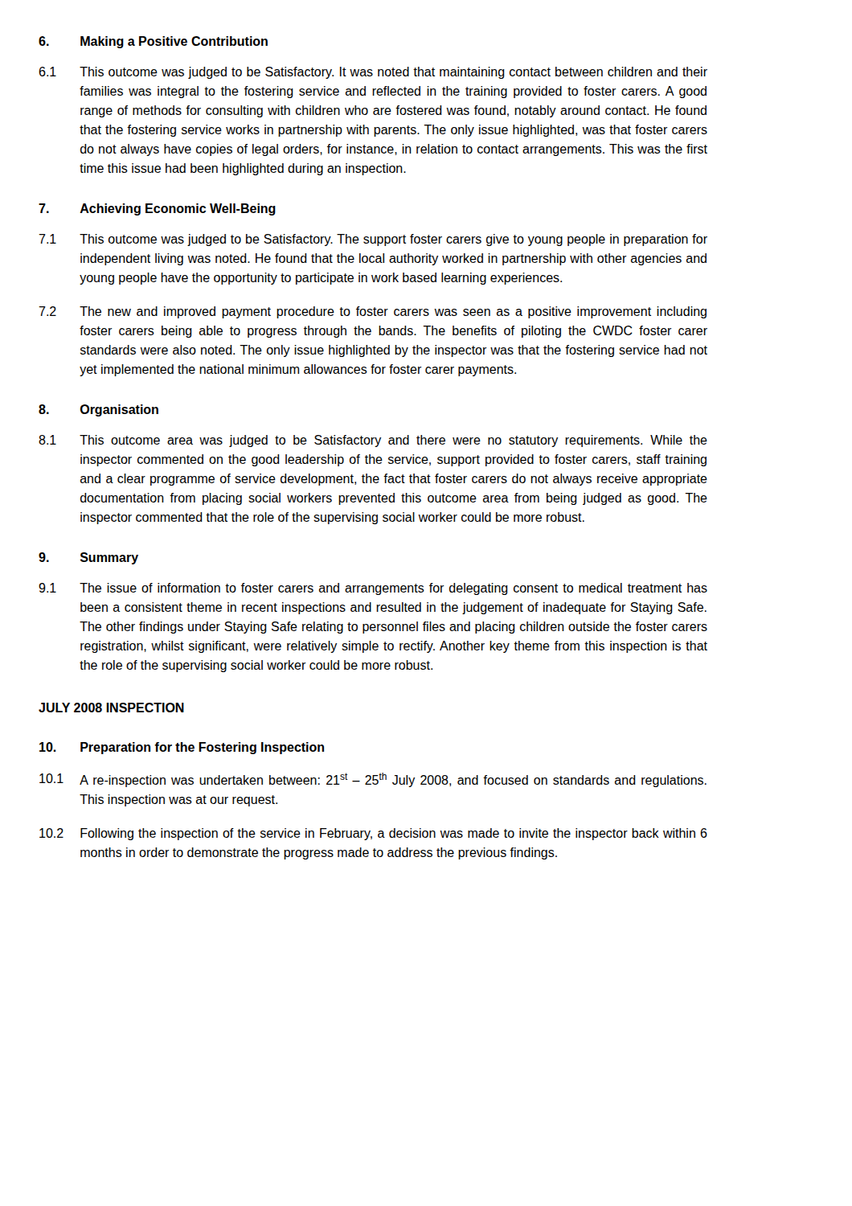6. Making a Positive Contribution
6.1 This outcome was judged to be Satisfactory. It was noted that maintaining contact between children and their families was integral to the fostering service and reflected in the training provided to foster carers. A good range of methods for consulting with children who are fostered was found, notably around contact. He found that the fostering service works in partnership with parents. The only issue highlighted, was that foster carers do not always have copies of legal orders, for instance, in relation to contact arrangements. This was the first time this issue had been highlighted during an inspection.
7. Achieving Economic Well-Being
7.1 This outcome was judged to be Satisfactory. The support foster carers give to young people in preparation for independent living was noted. He found that the local authority worked in partnership with other agencies and young people have the opportunity to participate in work based learning experiences.
7.2 The new and improved payment procedure to foster carers was seen as a positive improvement including foster carers being able to progress through the bands. The benefits of piloting the CWDC foster carer standards were also noted. The only issue highlighted by the inspector was that the fostering service had not yet implemented the national minimum allowances for foster carer payments.
8. Organisation
8.1 This outcome area was judged to be Satisfactory and there were no statutory requirements. While the inspector commented on the good leadership of the service, support provided to foster carers, staff training and a clear programme of service development, the fact that foster carers do not always receive appropriate documentation from placing social workers prevented this outcome area from being judged as good. The inspector commented that the role of the supervising social worker could be more robust.
9. Summary
9.1 The issue of information to foster carers and arrangements for delegating consent to medical treatment has been a consistent theme in recent inspections and resulted in the judgement of inadequate for Staying Safe. The other findings under Staying Safe relating to personnel files and placing children outside the foster carers registration, whilst significant, were relatively simple to rectify. Another key theme from this inspection is that the role of the supervising social worker could be more robust.
JULY 2008 INSPECTION
10. Preparation for the Fostering Inspection
10.1 A re-inspection was undertaken between: 21st – 25th July 2008, and focused on standards and regulations. This inspection was at our request.
10.2 Following the inspection of the service in February, a decision was made to invite the inspector back within 6 months in order to demonstrate the progress made to address the previous findings.